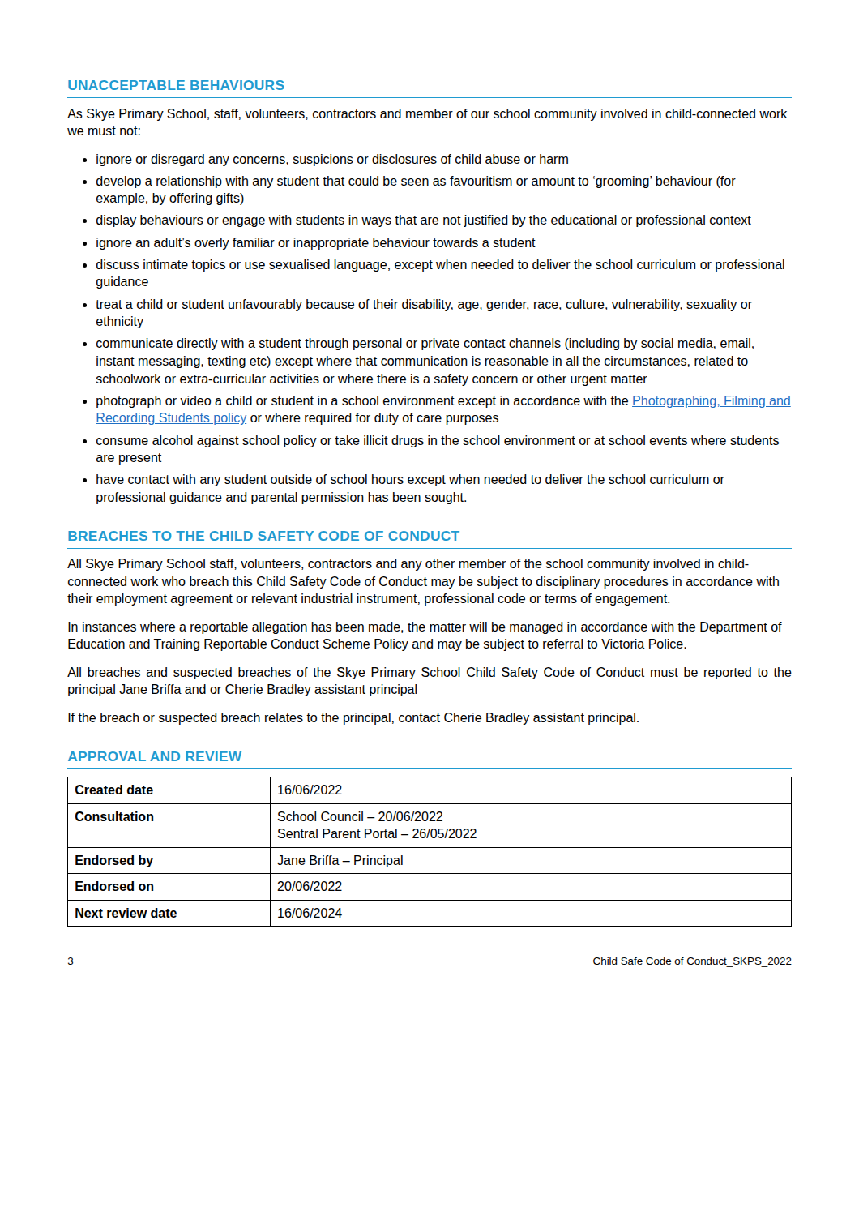UNACCEPTABLE BEHAVIOURS
As Skye Primary School, staff, volunteers, contractors and member of our school community involved in child-connected work we must not:
ignore or disregard any concerns, suspicions or disclosures of child abuse or harm
develop a relationship with any student that could be seen as favouritism or amount to ‘grooming’ behaviour (for example, by offering gifts)
display behaviours or engage with students in ways that are not justified by the educational or professional context
ignore an adult’s overly familiar or inappropriate behaviour towards a student
discuss intimate topics or use sexualised language, except when needed to deliver the school curriculum or professional guidance
treat a child or student unfavourably because of their disability, age, gender, race, culture, vulnerability, sexuality or ethnicity
communicate directly with a student through personal or private contact channels (including by social media, email, instant messaging, texting etc) except where that communication is reasonable in all the circumstances, related to schoolwork or extra-curricular activities or where there is a safety concern or other urgent matter
photograph or video a child or student in a school environment except in accordance with the Photographing, Filming and Recording Students policy or where required for duty of care purposes
consume alcohol against school policy or take illicit drugs in the school environment or at school events where students are present
have contact with any student outside of school hours except when needed to deliver the school curriculum or professional guidance and parental permission has been sought.
BREACHES TO THE CHILD SAFETY CODE OF CONDUCT
All Skye Primary School staff, volunteers, contractors and any other member of the school community involved in child-connected work who breach this Child Safety Code of Conduct may be subject to disciplinary procedures in accordance with their employment agreement or relevant industrial instrument, professional code or terms of engagement.
In instances where a reportable allegation has been made, the matter will be managed in accordance with the Department of Education and Training Reportable Conduct Scheme Policy and may be subject to referral to Victoria Police.
All breaches and suspected breaches of the Skye Primary School Child Safety Code of Conduct must be reported to the principal Jane Briffa and or Cherie Bradley assistant principal
If the breach or suspected breach relates to the principal, contact Cherie Bradley assistant principal.
APPROVAL AND REVIEW
| Created date | 16/06/2022 |
| Consultation | School Council – 20/06/2022 Sentral Parent Portal – 26/05/2022 |
| Endorsed by | Jane Briffa – Principal |
| Endorsed on | 20/06/2022 |
| Next review date | 16/06/2024 |
3 Child Safe Code of Conduct_SKPS_2022